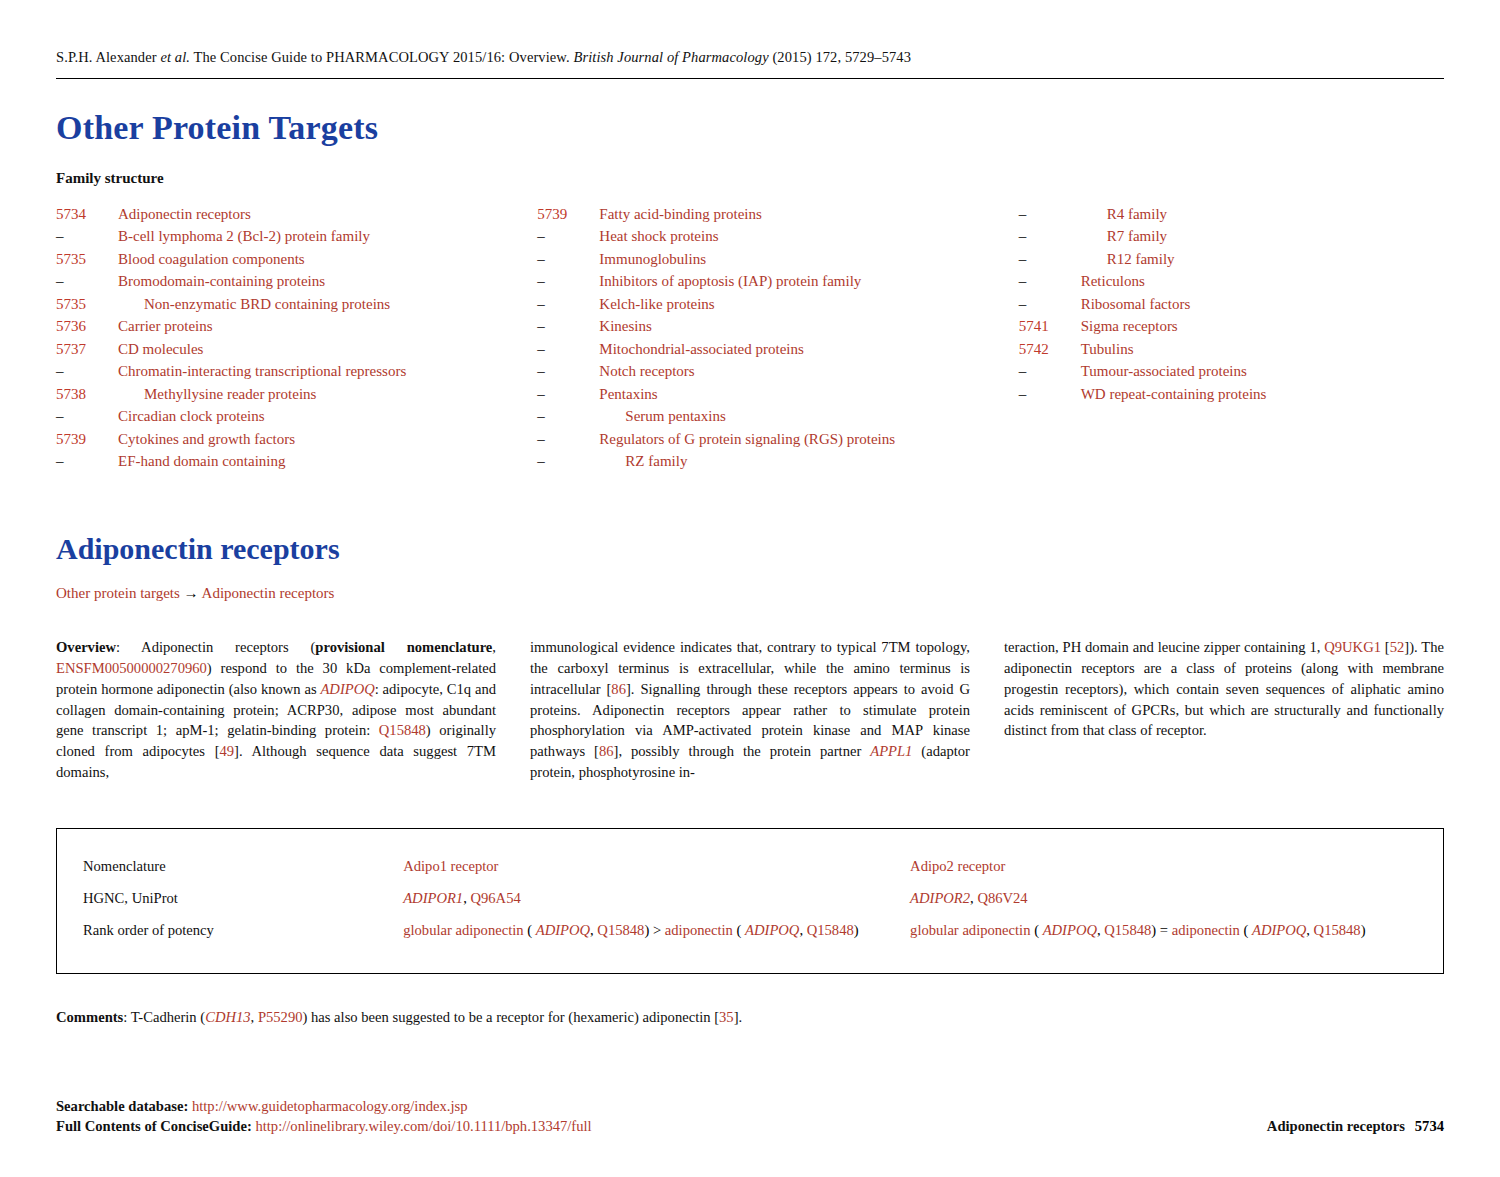S.P.H. Alexander et al. The Concise Guide to PHARMACOLOGY 2015/16: Overview. British Journal of Pharmacology (2015) 172, 5729–5743
Other Protein Targets
Family structure
5734 Adiponectin receptors
–B-cell lymphoma 2 (Bcl-2) protein family
5735 Blood coagulation components
–Bromodomain-containing proteins
5735 Non-enzymatic BRD containing proteins
5736 Carrier proteins
5737 CD molecules
–Chromatin-interacting transcriptional repressors
5738 Methyllysine reader proteins
–Circadian clock proteins
5739 Cytokines and growth factors
–EF-hand domain containing
5739 Fatty acid-binding proteins
–Heat shock proteins
–Immunoglobulins
–Inhibitors of apoptosis (IAP) protein family
–Kelch-like proteins
–Kinesins
–Mitochondrial-associated proteins
–Notch receptors
–Pentaxins
–Serum pentaxins
–Regulators of G protein signaling (RGS) proteins
–RZ family
–R4 family
–R7 family
–R12 family
–Reticulons
–Ribosomal factors
5741 Sigma receptors
5742 Tubulins
–Tumour-associated proteins
–WD repeat-containing proteins
Adiponectin receptors
Other protein targets → Adiponectin receptors
Overview: Adiponectin receptors (provisional nomenclature, ENSFM00500000270960) respond to the 30 kDa complement-related protein hormone adiponectin (also known as ADIPOQ: adipocyte, C1q and collagen domain-containing protein; ACRP30, adipose most abundant gene transcript 1; apM-1; gelatin-binding protein: Q15848) originally cloned from adipocytes [49]. Although sequence data suggest 7TM domains,
immunological evidence indicates that, contrary to typical 7TM topology, the carboxyl terminus is extracellular, while the amino terminus is intracellular [86]. Signalling through these receptors appears to avoid G proteins. Adiponectin receptors appear rather to stimulate protein phosphorylation via AMP-activated protein kinase and MAP kinase pathways [86], possibly through the protein partner APPL1 (adaptor protein, phosphotyrosine in-
teraction, PH domain and leucine zipper containing 1, Q9UKG1 [52]). The adiponectin receptors are a class of proteins (along with membrane progestin receptors), which contain seven sequences of aliphatic amino acids reminiscent of GPCRs, but which are structurally and functionally distinct from that class of receptor.
| Nomenclature | Adipo1 receptor | Adipo2 receptor |
| HGNC, UniProt | ADIPOR1 , Q96A54 | ADIPOR2 , Q86V24 |
| Rank order of potency | globular adiponectin ( ADIPOQ , Q15848 ) > adiponectin ( ADIPOQ , Q15848 ) | globular adiponectin ( ADIPOQ , Q15848 ) = adiponectin ( ADIPOQ , Q15848 ) |
Comments: T-Cadherin (CDH13, P55290) has also been suggested to be a receptor for (hexameric) adiponectin [35].
Searchable database: http://www.guidetopharmacology.org/index.jsp
Full Contents of ConciseGuide: http://onlinelibrary.wiley.com/doi/10.1111/bph.13347/full
Adiponectin receptors 5734